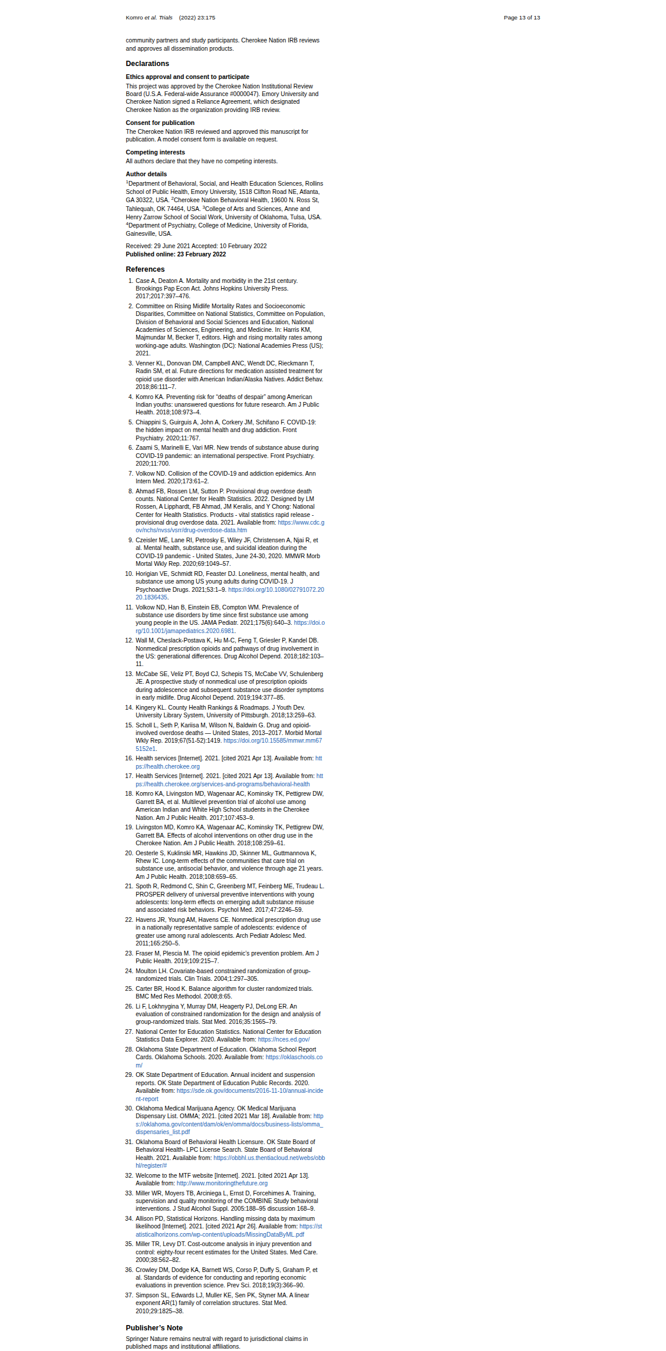Komro et al. Trials (2022) 23:175
Page 13 of 13
community partners and study participants. Cherokee Nation IRB reviews and approves all dissemination products.
Declarations
Ethics approval and consent to participate
This project was approved by the Cherokee Nation Institutional Review Board (U.S.A. Federal-wide Assurance #0000047). Emory University and Cherokee Nation signed a Reliance Agreement, which designated Cherokee Nation as the organization providing IRB review.
Consent for publication
The Cherokee Nation IRB reviewed and approved this manuscript for publication. A model consent form is available on request.
Competing interests
All authors declare that they have no competing interests.
Author details
1 Department of Behavioral, Social, and Health Education Sciences, Rollins School of Public Health, Emory University, 1518 Clifton Road NE, Atlanta, GA 30322, USA. 2 Cherokee Nation Behavioral Health, 19600 N. Ross St, Tahlequah, OK 74464, USA. 3 College of Arts and Sciences, Anne and Henry Zarrow School of Social Work, University of Oklahoma, Tulsa, USA. 4 Department of Psychiatry, College of Medicine, University of Florida, Gainesville, USA.
Received: 29 June 2021 Accepted: 10 February 2022
Published online: 23 February 2022
References
Case A, Deaton A. Mortality and morbidity in the 21st century. Brookings Pap Econ Act. Johns Hopkins University Press. 2017;2017:397–476.
Committee on Rising Midlife Mortality Rates and Socioeconomic Disparities, Committee on National Statistics, Committee on Population, Division of Behavioral and Social Sciences and Education, National Academies of Sciences, Engineering, and Medicine. In: Harris KM, Majmundar M, Becker T, editors. High and rising mortality rates among working-age adults. Washington (DC): National Academies Press (US); 2021.
Venner KL, Donovan DM, Campbell ANC, Wendt DC, Rieckmann T, Radin SM, et al. Future directions for medication assisted treatment for opioid use disorder with American Indian/Alaska Natives. Addict Behav. 2018;86:111–7.
Komro KA. Preventing risk for “deaths of despair” among American Indian youths: unanswered questions for future research. Am J Public Health. 2018;108:973–4.
Chiappini S, Guirguis A, John A, Corkery JM, Schifano F. COVID-19: the hidden impact on mental health and drug addiction. Front Psychiatry. 2020;11:767.
Zaami S, Marinelli E, Vari MR. New trends of substance abuse during COVID-19 pandemic: an international perspective. Front Psychiatry. 2020;11:700.
Volkow ND. Collision of the COVID-19 and addiction epidemics. Ann Intern Med. 2020;173:61–2.
Ahmad FB, Rossen LM, Sutton P. Provisional drug overdose death counts. National Center for Health Statistics. 2022. Designed by LM Rossen, A Lipphardt, FB Ahmad, JM Keralis, and Y Chong: National Center for Health Statistics. Products - vital statistics rapid release - provisional drug overdose data. 2021. Available from: https://www.cdc.gov/nchs/nvss/vsrr/drug-overdose-data.htm
Czeisler MÉ, Lane RI, Petrosky E, Wiley JF, Christensen A, Njai R, et al. Mental health, substance use, and suicidal ideation during the COVID-19 pandemic - United States, June 24-30, 2020. MMWR Morb Mortal Wkly Rep. 2020;69:1049–57.
Horigian VE, Schmidt RD, Feaster DJ. Loneliness, mental health, and substance use among US young adults during COVID-19. J Psychoactive Drugs. 2021;53:1–9. https://doi.org/10.1080/02791072.2020.1836435.
Volkow ND, Han B, Einstein EB, Compton WM. Prevalence of substance use disorders by time since first substance use among young people in the US. JAMA Pediatr. 2021;175(6):640–3. https://doi.org/10.1001/jamapediatrics.2020.6981.
Wall M, Cheslack-Postava K, Hu M-C, Feng T, Griesler P, Kandel DB. Nonmedical prescription opioids and pathways of drug involvement in the US: generational differences. Drug Alcohol Depend. 2018;182:103–11.
McCabe SE, Veliz PT, Boyd CJ, Schepis TS, McCabe VV, Schulenberg JE. A prospective study of nonmedical use of prescription opioids during adolescence and subsequent substance use disorder symptoms in early midlife. Drug Alcohol Depend. 2019;194:377–85.
Kingery KL. County Health Rankings & Roadmaps. J Youth Dev. University Library System, University of Pittsburgh. 2018;13:259–63.
Scholl L, Seth P, Kariisa M, Wilson N, Baldwin G. Drug and opioid-involved overdose deaths — United States, 2013–2017. Morbid Mortal Wkly Rep. 2019;67(51-52):1419. https://doi.org/10.15585/mmwr.mm675152e1.
Health services [Internet]. 2021. [cited 2021 Apr 13]. Available from: https://health.cherokee.org
Health Services [Internet]. 2021. [cited 2021 Apr 13]. Available from: https://health.cherokee.org/services-and-programs/behavioral-health
Komro KA, Livingston MD, Wagenaar AC, Kominsky TK, Pettigrew DW, Garrett BA, et al. Multilevel prevention trial of alcohol use among American Indian and White High School students in the Cherokee Nation. Am J Public Health. 2017;107:453–9.
Livingston MD, Komro KA, Wagenaar AC, Kominsky TK, Pettigrew DW, Garrett BA. Effects of alcohol interventions on other drug use in the Cherokee Nation. Am J Public Health. 2018;108:259–61.
Oesterle S, Kuklinski MR, Hawkins JD, Skinner ML, Guttmannova K, Rhew IC. Long-term effects of the communities that care trial on substance use, antisocial behavior, and violence through age 21 years. Am J Public Health. 2018;108:659–65.
Spoth R, Redmond C, Shin C, Greenberg MT, Feinberg ME, Trudeau L. PROSPER delivery of universal preventive interventions with young adolescents: long-term effects on emerging adult substance misuse and associated risk behaviors. Psychol Med. 2017;47:2246–59.
Havens JR, Young AM, Havens CE. Nonmedical prescription drug use in a nationally representative sample of adolescents: evidence of greater use among rural adolescents. Arch Pediatr Adolesc Med. 2011;165:250–5.
Fraser M, Plescia M. The opioid epidemic’s prevention problem. Am J Public Health. 2019;109:215–7.
Moulton LH. Covariate-based constrained randomization of group-randomized trials. Clin Trials. 2004;1:297–305.
Carter BR, Hood K. Balance algorithm for cluster randomized trials. BMC Med Res Methodol. 2008;8:65.
Li F, Lokhnygina Y, Murray DM, Heagerty PJ, DeLong ER. An evaluation of constrained randomization for the design and analysis of group-randomized trials. Stat Med. 2016;35:1565–79.
National Center for Education Statistics. National Center for Education Statistics Data Explorer. 2020. Available from: https://nces.ed.gov/
Oklahoma State Department of Education. Oklahoma School Report Cards. Oklahoma Schools. 2020. Available from: https://oklaschools.com/
OK State Department of Education. Annual incident and suspension reports. OK State Department of Education Public Records. 2020. Available from: https://sde.ok.gov/documents/2016-11-10/annual-incident-report
Oklahoma Medical Marijuana Agency. OK Medical Marijuana Dispensary List. OMMA; 2021. [cited 2021 Mar 18]. Available from: https://oklahoma.gov/content/dam/ok/en/omma/docs/business-lists/omma_dispensaries_list.pdf
Oklahoma Board of Behavioral Health Licensure. OK State Board of Behavioral Health- LPC License Search. State Board of Behavioral Health. 2021. Available from: https://obbhl.us.thentiacloud.net/webs/obbhl/register/#
Welcome to the MTF website [Internet]. 2021. [cited 2021 Apr 13]. Available from: http://www.monitoringthefuture.org
Miller WR, Moyers TB, Arciniega L, Ernst D, Forcehimes A. Training, supervision and quality monitoring of the COMBINE Study behavioral interventions. J Stud Alcohol Suppl. 2005:188–95 discussion 168–9.
Allison PD, Statistical Horizons. Handling missing data by maximum likelihood [Internet]. 2021. [cited 2021 Apr 26]. Available from: https://statisticalhorizons.com/wp-content/uploads/MissingDataByML.pdf
Miller TR, Levy DT. Cost-outcome analysis in injury prevention and control: eighty-four recent estimates for the United States. Med Care. 2000;38:562–82.
Crowley DM, Dodge KA, Barnett WS, Corso P, Duffy S, Graham P, et al. Standards of evidence for conducting and reporting economic evaluations in prevention science. Prev Sci. 2018;19(3):366–90.
Simpson SL, Edwards LJ, Muller KE, Sen PK, Styner MA. A linear exponent AR(1) family of correlation structures. Stat Med. 2010;29:1825–38.
Publisher’s Note
Springer Nature remains neutral with regard to jurisdictional claims in published maps and institutional affiliations.